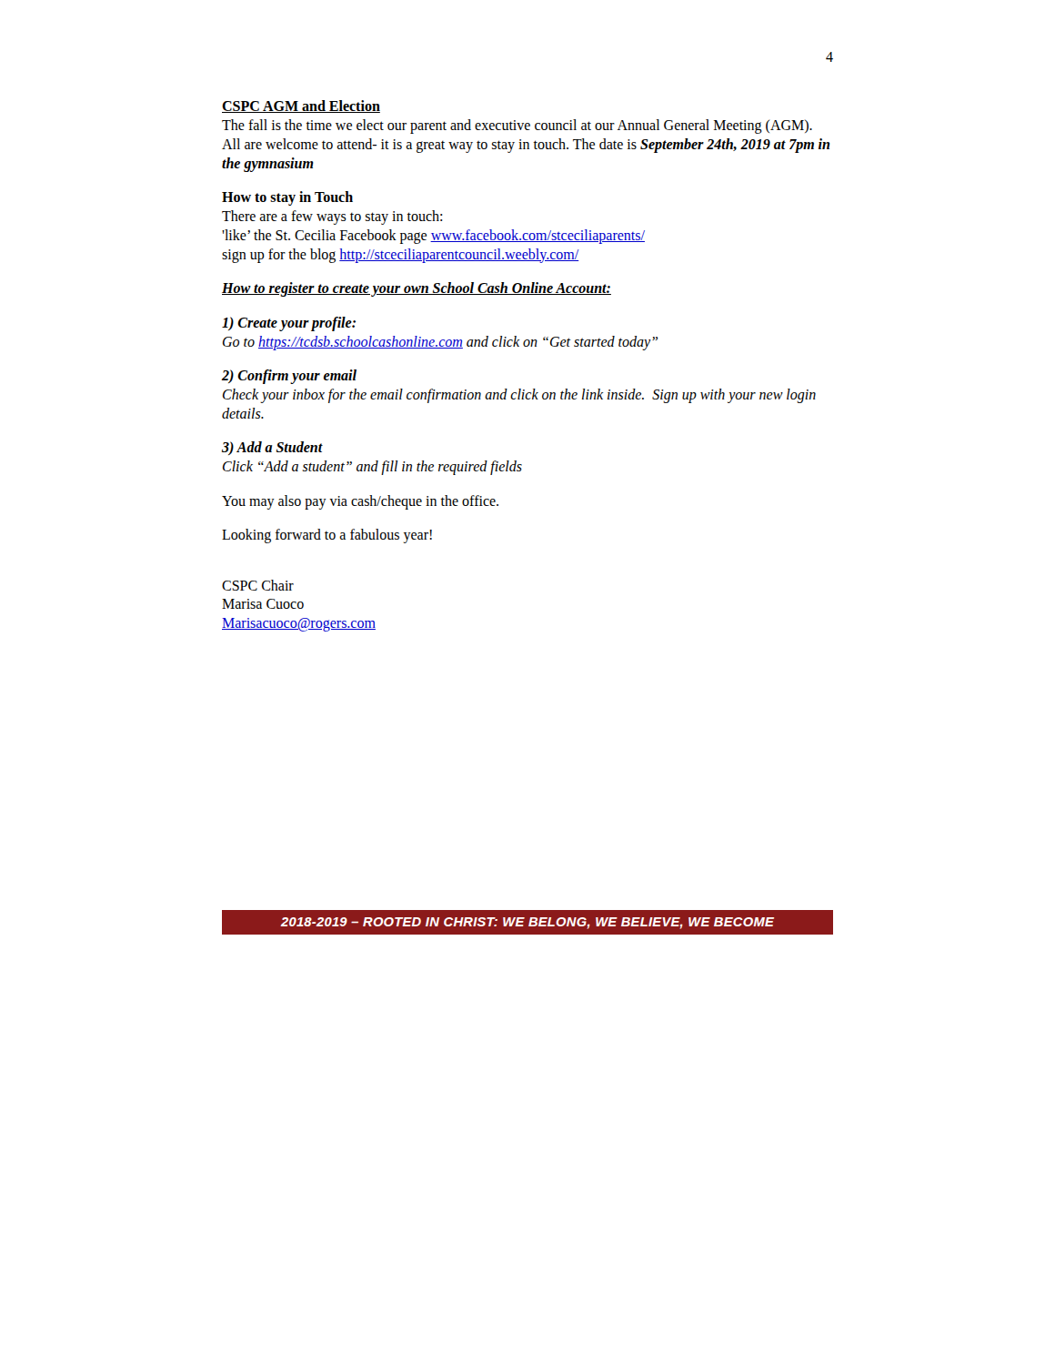4
CSPC AGM and Election
The fall is the time we elect our parent and executive council at our Annual General Meeting (AGM). All are welcome to attend- it is a great way to stay in touch. The date is September 24th, 2019 at 7pm in the gymnasium
How to stay in Touch
There are a few ways to stay in touch:
'like’ the St. Cecilia Facebook page www.facebook.com/stceciliaparents/
sign up for the blog http://stceciliaparentcouncil.weebly.com/
How to register to create your own School Cash Online Account:
1) Create your profile:
Go to https://tcdsb.schoolcashonline.com and click on “Get started today”
2) Confirm your email
Check your inbox for the email confirmation and click on the link inside. Sign up with your new login details.
3) Add a Student
Click “Add a student” and fill in the required fields
You may also pay via cash/cheque in the office.
Looking forward to a fabulous year!
CSPC Chair
Marisa Cuoco
Marisacuoco@rogers.com
2018-2019 – ROOTED IN CHRIST: WE BELONG, WE BELIEVE, WE BECOME